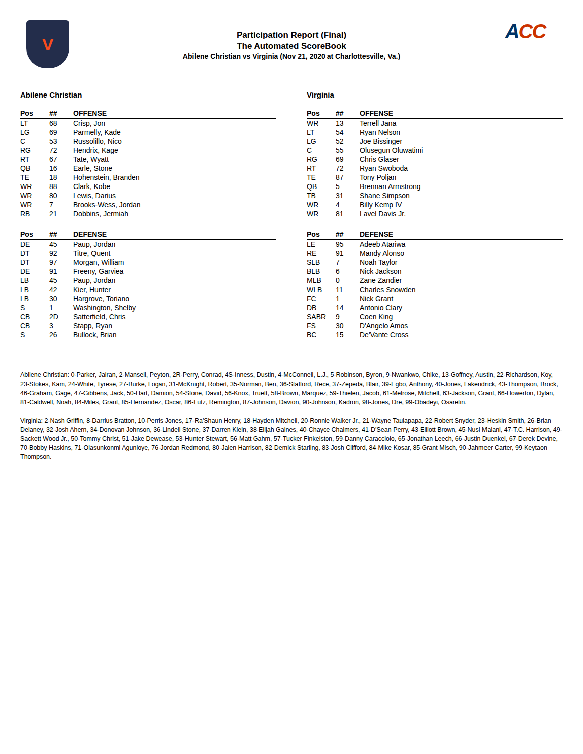V
ACC
Participation Report (Final)
The Automated ScoreBook
Abilene Christian vs Virginia (Nov 21, 2020 at Charlottesville, Va.)
Abilene Christian
| Pos | ## | OFFENSE |
| --- | --- | --- |
| LT | 68 | Crisp, Jon |
| LG | 69 | Parmelly, Kade |
| C | 53 | Russolillo, Nico |
| RG | 72 | Hendrix, Kage |
| RT | 67 | Tate, Wyatt |
| QB | 16 | Earle, Stone |
| TE | 18 | Hohenstein, Branden |
| WR | 88 | Clark, Kobe |
| WR | 80 | Lewis, Darius |
| WR | 7 | Brooks-Wess, Jordan |
| RB | 21 | Dobbins, Jermiah |
| Pos | ## | DEFENSE |
| --- | --- | --- |
| DE | 45 | Paup, Jordan |
| DT | 92 | Titre, Quent |
| DT | 97 | Morgan, William |
| DE | 91 | Freeny, Garviea |
| LB | 45 | Paup, Jordan |
| LB | 42 | Kier, Hunter |
| LB | 30 | Hargrove, Toriano |
| S | 1 | Washington, Shelby |
| CB | 2D | Satterfield, Chris |
| CB | 3 | Stapp, Ryan |
| S | 26 | Bullock, Brian |
Virginia
| Pos | ## | OFFENSE |
| --- | --- | --- |
| WR | 13 | Terrell Jana |
| LT | 54 | Ryan Nelson |
| LG | 52 | Joe Bissinger |
| C | 55 | Olusegun Oluwatimi |
| RG | 69 | Chris Glaser |
| RT | 72 | Ryan Swoboda |
| TE | 87 | Tony Poljan |
| QB | 5 | Brennan Armstrong |
| TB | 31 | Shane Simpson |
| WR | 4 | Billy Kemp IV |
| WR | 81 | Lavel Davis Jr. |
| Pos | ## | DEFENSE |
| --- | --- | --- |
| LE | 95 | Adeeb Atariwa |
| RE | 91 | Mandy Alonso |
| SLB | 7 | Noah Taylor |
| BLB | 6 | Nick Jackson |
| MLB | 0 | Zane Zandier |
| WLB | 11 | Charles Snowden |
| FC | 1 | Nick Grant |
| DB | 14 | Antonio Clary |
| SABR | 9 | Coen King |
| FS | 30 | D'Angelo Amos |
| BC | 15 | De'Vante Cross |
Abilene Christian: 0-Parker, Jairan, 2-Mansell, Peyton, 2R-Perry, Conrad, 4S-Inness, Dustin, 4-McConnell, L.J., 5-Robinson, Byron, 9-Nwankwo, Chike, 13-Goffney, Austin, 22-Richardson, Koy, 23-Stokes, Kam, 24-White, Tyrese, 27-Burke, Logan, 31-McKnight, Robert, 35-Norman, Ben, 36-Stafford, Rece, 37-Zepeda, Blair, 39-Egbo, Anthony, 40-Jones, Lakendrick, 43-Thompson, Brock, 46-Graham, Gage, 47-Gibbens, Jack, 50-Hart, Damion, 54-Stone, David, 56-Knox, Truett, 58-Brown, Marquez, 59-Thielen, Jacob, 61-Melrose, Mitchell, 63-Jackson, Grant, 66-Howerton, Dylan, 81-Caldwell, Noah, 84-Miles, Grant, 85-Hernandez, Oscar, 86-Lutz, Remington, 87-Johnson, Davion, 90-Johnson, Kadron, 98-Jones, Dre, 99-Obadeyi, Osaretin.
Virginia: 2-Nash Griffin, 8-Darrius Bratton, 10-Perris Jones, 17-Ra'Shaun Henry, 18-Hayden Mitchell, 20-Ronnie Walker Jr., 21-Wayne Taulapapa, 22-Robert Snyder, 23-Heskin Smith, 26-Brian Delaney, 32-Josh Ahern, 34-Donovan Johnson, 36-Lindell Stone, 37-Darren Klein, 38-Elijah Gaines, 40-Chayce Chalmers, 41-D'Sean Perry, 43-Elliott Brown, 45-Nusi Malani, 47-T.C. Harrison, 49-Sackett Wood Jr., 50-Tommy Christ, 51-Jake Dewease, 53-Hunter Stewart, 56-Matt Gahm, 57-Tucker Finkelston, 59-Danny Caracciolo, 65-Jonathan Leech, 66-Justin Duenkel, 67-Derek Devine, 70-Bobby Haskins, 71-Olasunkonmi Agunloye, 76-Jordan Redmond, 80-Jalen Harrison, 82-Demick Starling, 83-Josh Clifford, 84-Mike Kosar, 85-Grant Misch, 90-Jahmeer Carter, 99-Keytaon Thompson.